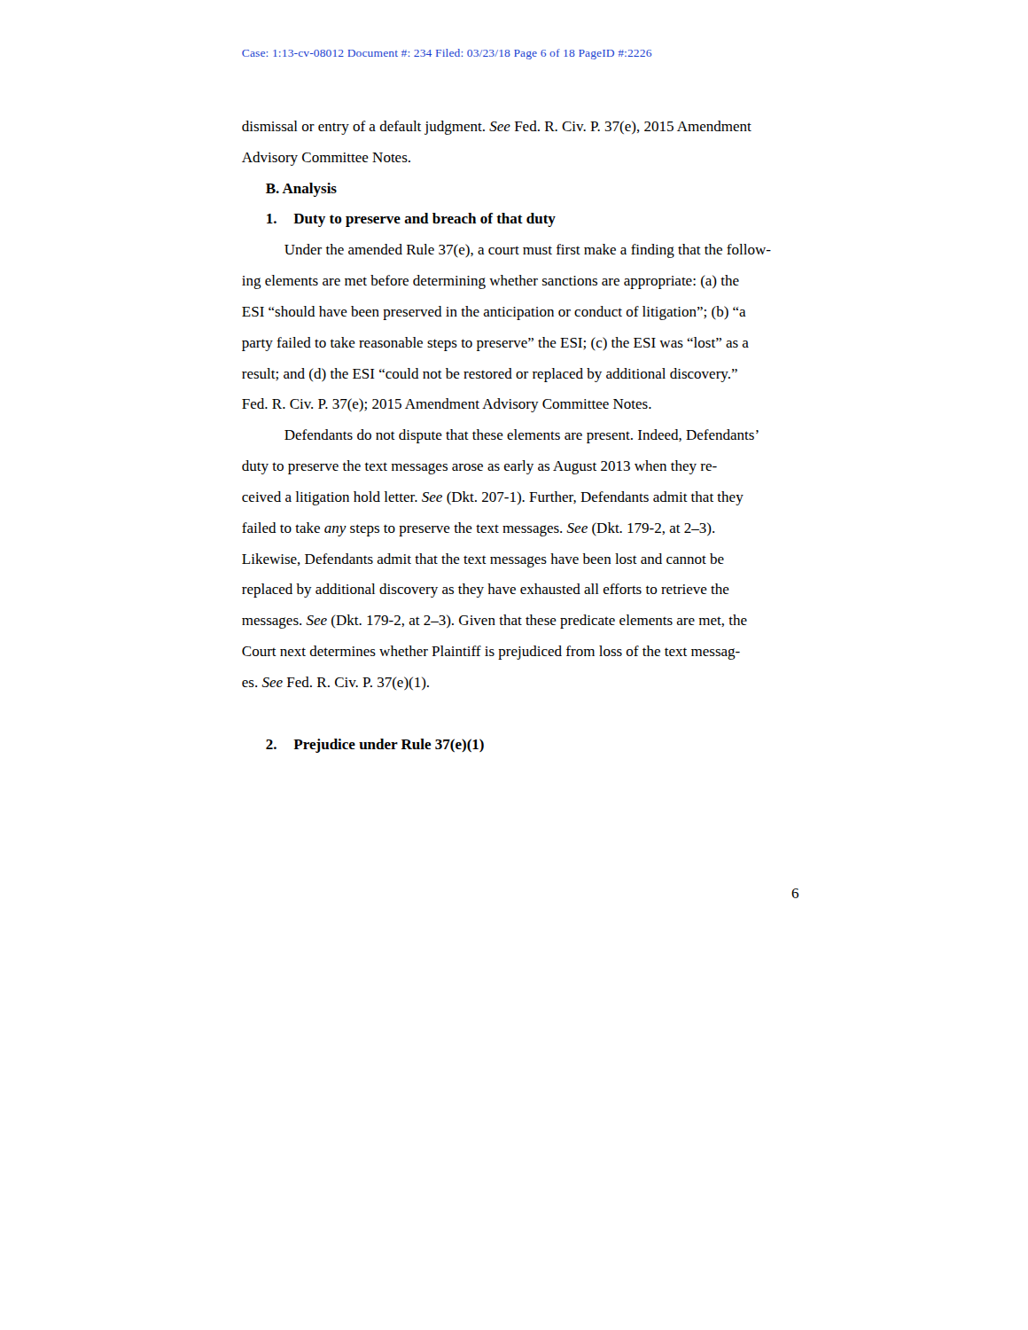Case: 1:13-cv-08012 Document #: 234 Filed: 03/23/18 Page 6 of 18 PageID #:2226
dismissal or entry of a default judgment. See Fed. R. Civ. P. 37(e), 2015 Amendment
Advisory Committee Notes.
B. Analysis
1. Duty to preserve and breach of that duty
Under the amended Rule 37(e), a court must first make a finding that the follow-
ing elements are met before determining whether sanctions are appropriate: (a) the
ESI “should have been preserved in the anticipation or conduct of litigation”; (b) “a
party failed to take reasonable steps to preserve” the ESI; (c) the ESI was “lost” as a
result; and (d) the ESI “could not be restored or replaced by additional discovery.”
Fed. R. Civ. P. 37(e); 2015 Amendment Advisory Committee Notes.
Defendants do not dispute that these elements are present. Indeed, Defendants’
duty to preserve the text messages arose as early as August 2013 when they re-
ceived a litigation hold letter. See (Dkt. 207-1). Further, Defendants admit that they
failed to take any steps to preserve the text messages. See (Dkt. 179-2, at 2–3).
Likewise, Defendants admit that the text messages have been lost and cannot be
replaced by additional discovery as they have exhausted all efforts to retrieve the
messages. See (Dkt. 179-2, at 2–3). Given that these predicate elements are met, the
Court next determines whether Plaintiff is prejudiced from loss of the text messag-
es. See Fed. R. Civ. P. 37(e)(1).
2. Prejudice under Rule 37(e)(1)
6